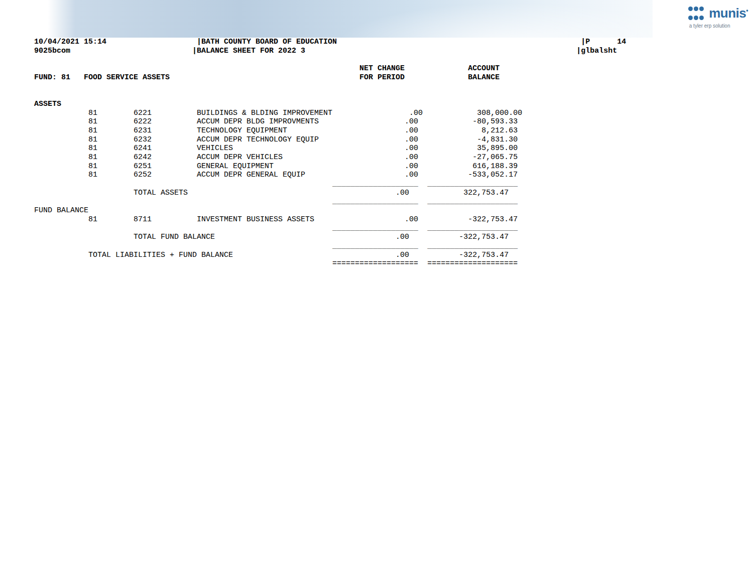munis•
a tyler erp solution
10/04/2021 15:14                    |BATH COUNTY BOARD OF EDUCATION                                                      |P      14
9025bcom                           |BALANCE SHEET FOR 2022 3                                                            |glbalsht

                                                                        NET CHANGE              ACCOUNT
FUND: 81   FOOD SERVICE ASSETS                                          FOR PERIOD              BALANCE


ASSETS
            81        6221          BUILDINGS & BLDING IMPROVEMENT                 .00            308,000.00
            81        6222          ACCUM DEPR BLDG IMPROVMENTS                   .00            -80,593.33
            81        6231          TECHNOLOGY EQUIPMENT                          .00              8,212.63
            81        6232          ACCUM DEPR TECHNOLOGY EQUIP                   .00             -4,831.30
            81        6241          VEHICLES                                      .00             35,895.00
            81        6242          ACCUM DEPR VEHICLES                           .00            -27,065.75
            81        6251          GENERAL EQUIPMENT                             .00            616,188.39
            81        6252          ACCUM DEPR GENERAL EQUIP                      .00           -533,052.17
                                                                  ___________________  ____________________
                      TOTAL ASSETS                                              .00            322,753.47
                                                                  ___________________  ____________________
FUND BALANCE
            81        8711          INVESTMENT BUSINESS ASSETS                    .00           -322,753.47
                                                                  ___________________  ____________________
                      TOTAL FUND BALANCE                                        .00           -322,753.47
                                                                  ___________________  ____________________
            TOTAL LIABILITIES + FUND BALANCE                                    .00           -322,753.47
                                                                  ===================  ====================